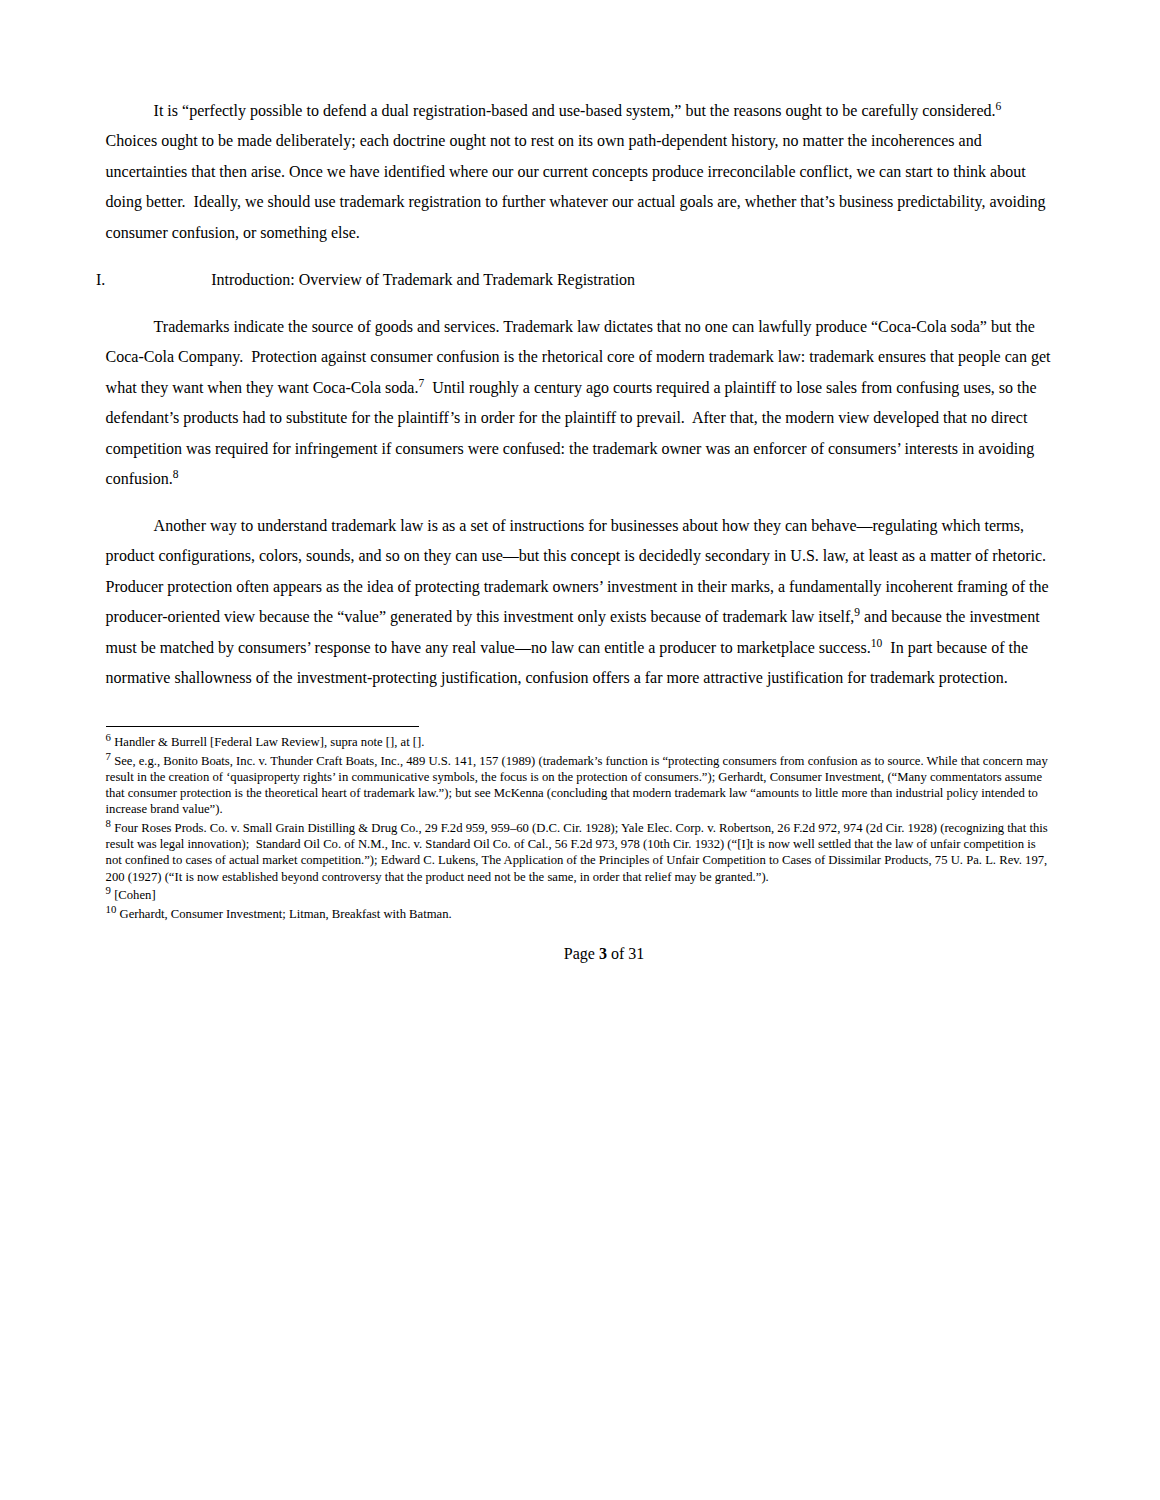It is “perfectly possible to defend a dual registration-based and use-based system,” but the reasons ought to be carefully considered.6 Choices ought to be made deliberately; each doctrine ought not to rest on its own path-dependent history, no matter the incoherences and uncertainties that then arise. Once we have identified where our our current concepts produce irreconcilable conflict, we can start to think about doing better. Ideally, we should use trademark registration to further whatever our actual goals are, whether that’s business predictability, avoiding consumer confusion, or something else.
I. Introduction: Overview of Trademark and Trademark Registration
Trademarks indicate the source of goods and services. Trademark law dictates that no one can lawfully produce “Coca-Cola soda” but the Coca-Cola Company. Protection against consumer confusion is the rhetorical core of modern trademark law: trademark ensures that people can get what they want when they want Coca-Cola soda.7 Until roughly a century ago courts required a plaintiff to lose sales from confusing uses, so the defendant’s products had to substitute for the plaintiff’s in order for the plaintiff to prevail. After that, the modern view developed that no direct competition was required for infringement if consumers were confused: the trademark owner was an enforcer of consumers’ interests in avoiding confusion.8
Another way to understand trademark law is as a set of instructions for businesses about how they can behave—regulating which terms, product configurations, colors, sounds, and so on they can use—but this concept is decidedly secondary in U.S. law, at least as a matter of rhetoric. Producer protection often appears as the idea of protecting trademark owners’ investment in their marks, a fundamentally incoherent framing of the producer-oriented view because the “value” generated by this investment only exists because of trademark law itself,9 and because the investment must be matched by consumers’ response to have any real value—no law can entitle a producer to marketplace success.10 In part because of the normative shallowness of the investment-protecting justification, confusion offers a far more attractive justification for trademark protection.
6 Handler & Burrell [Federal Law Review], supra note [], at [].
7 See, e.g., Bonito Boats, Inc. v. Thunder Craft Boats, Inc., 489 U.S. 141, 157 (1989) (trademark’s function is “protecting consumers from confusion as to source. While that concern may result in the creation of ‘quasiproperty rights’ in communicative symbols, the focus is on the protection of consumers.”); Gerhardt, Consumer Investment, (“Many commentators assume that consumer protection is the theoretical heart of trademark law.”); but see McKenna (concluding that modern trademark law “amounts to little more than industrial policy intended to increase brand value”).
8 Four Roses Prods. Co. v. Small Grain Distilling & Drug Co., 29 F.2d 959, 959–60 (D.C. Cir. 1928); Yale Elec. Corp. v. Robertson, 26 F.2d 972, 974 (2d Cir. 1928) (recognizing that this result was legal innovation); Standard Oil Co. of N.M., Inc. v. Standard Oil Co. of Cal., 56 F.2d 973, 978 (10th Cir. 1932) (“[I]t is now well settled that the law of unfair competition is not confined to cases of actual market competition.”); Edward C. Lukens, The Application of the Principles of Unfair Competition to Cases of Dissimilar Products, 75 U. Pa. L. Rev. 197, 200 (1927) (“It is now established beyond controversy that the product need not be the same, in order that relief may be granted.”).
9 [Cohen]
10 Gerhardt, Consumer Investment; Litman, Breakfast with Batman.
Page 3 of 31